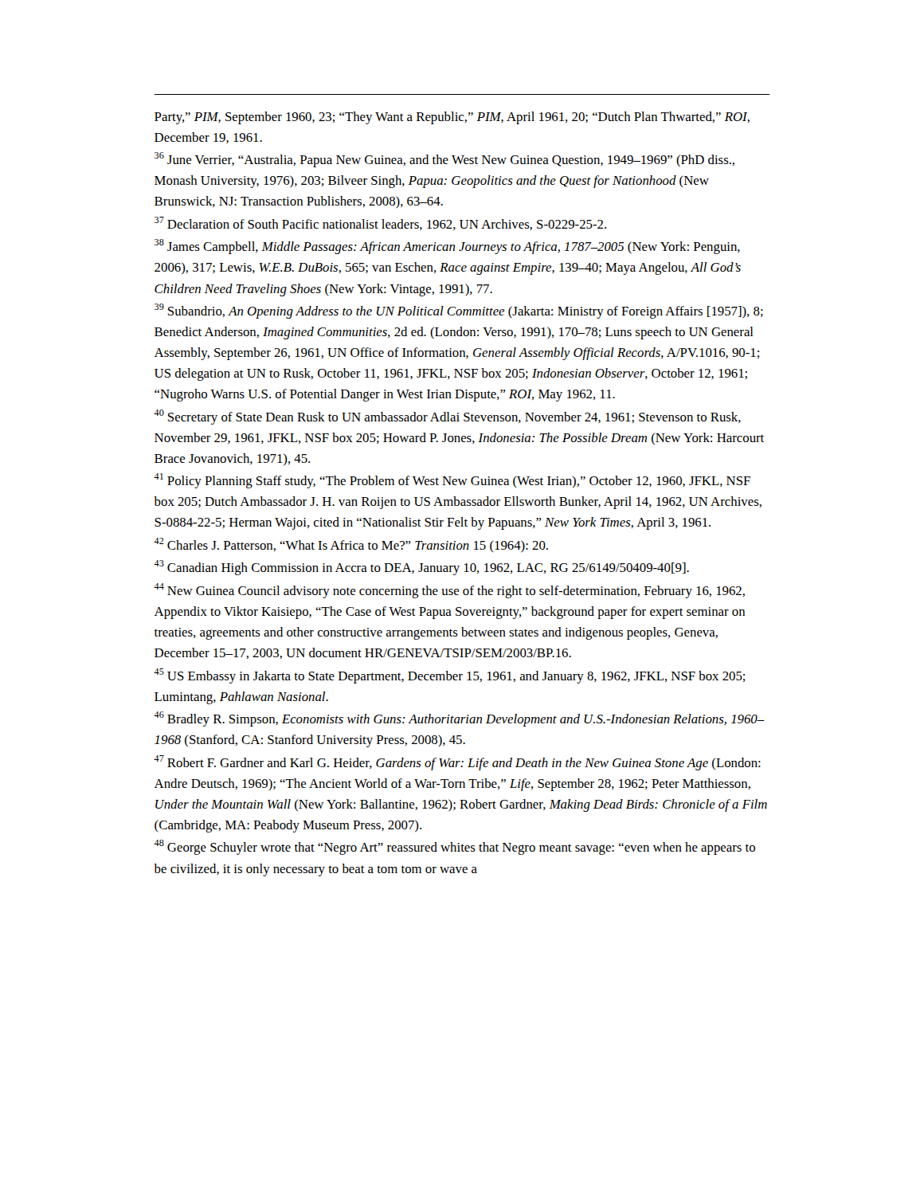Party,” PIM, September 1960, 23; “They Want a Republic,” PIM, April 1961, 20; “Dutch Plan Thwarted,” ROI, December 19, 1961.
36 June Verrier, “Australia, Papua New Guinea, and the West New Guinea Question, 1949–1969” (PhD diss., Monash University, 1976), 203; Bilveer Singh, Papua: Geopolitics and the Quest for Nationhood (New Brunswick, NJ: Transaction Publishers, 2008), 63–64.
37 Declaration of South Pacific nationalist leaders, 1962, UN Archives, S-0229-25-2.
38 James Campbell, Middle Passages: African American Journeys to Africa, 1787–2005 (New York: Penguin, 2006), 317; Lewis, W.E.B. DuBois, 565; van Eschen, Race against Empire, 139–40; Maya Angelou, All God’s Children Need Traveling Shoes (New York: Vintage, 1991), 77.
39 Subandrio, An Opening Address to the UN Political Committee (Jakarta: Ministry of Foreign Affairs [1957]), 8; Benedict Anderson, Imagined Communities, 2d ed. (London: Verso, 1991), 170–78; Luns speech to UN General Assembly, September 26, 1961, UN Office of Information, General Assembly Official Records, A/PV.1016, 90-1; US delegation at UN to Rusk, October 11, 1961, JFKL, NSF box 205; Indonesian Observer, October 12, 1961; “Nugroho Warns U.S. of Potential Danger in West Irian Dispute,” ROI, May 1962, 11.
40 Secretary of State Dean Rusk to UN ambassador Adlai Stevenson, November 24, 1961; Stevenson to Rusk, November 29, 1961, JFKL, NSF box 205; Howard P. Jones, Indonesia: The Possible Dream (New York: Harcourt Brace Jovanovich, 1971), 45.
41 Policy Planning Staff study, “The Problem of West New Guinea (West Irian),” October 12, 1960, JFKL, NSF box 205; Dutch Ambassador J. H. van Roijen to US Ambassador Ellsworth Bunker, April 14, 1962, UN Archives, S-0884-22-5; Herman Wajoi, cited in “Nationalist Stir Felt by Papuans,” New York Times, April 3, 1961.
42 Charles J. Patterson, “What Is Africa to Me?” Transition 15 (1964): 20.
43 Canadian High Commission in Accra to DEA, January 10, 1962, LAC, RG 25/6149/50409-40[9].
44 New Guinea Council advisory note concerning the use of the right to self-determination, February 16, 1962, Appendix to Viktor Kaisiepo, “The Case of West Papua Sovereignty,” background paper for expert seminar on treaties, agreements and other constructive arrangements between states and indigenous peoples, Geneva, December 15–17, 2003, UN document HR/GENEVA/TSIP/SEM/2003/BP.16.
45 US Embassy in Jakarta to State Department, December 15, 1961, and January 8, 1962, JFKL, NSF box 205; Lumintang, Pahlawan Nasional.
46 Bradley R. Simpson, Economists with Guns: Authoritarian Development and U.S.-Indonesian Relations, 1960–1968 (Stanford, CA: Stanford University Press, 2008), 45.
47 Robert F. Gardner and Karl G. Heider, Gardens of War: Life and Death in the New Guinea Stone Age (London: Andre Deutsch, 1969); “The Ancient World of a War-Torn Tribe,” Life, September 28, 1962; Peter Matthiesson, Under the Mountain Wall (New York: Ballantine, 1962); Robert Gardner, Making Dead Birds: Chronicle of a Film (Cambridge, MA: Peabody Museum Press, 2007).
48 George Schuyler wrote that “Negro Art” reassured whites that Negro meant savage: “even when he appears to be civilized, it is only necessary to beat a tom tom or wave a